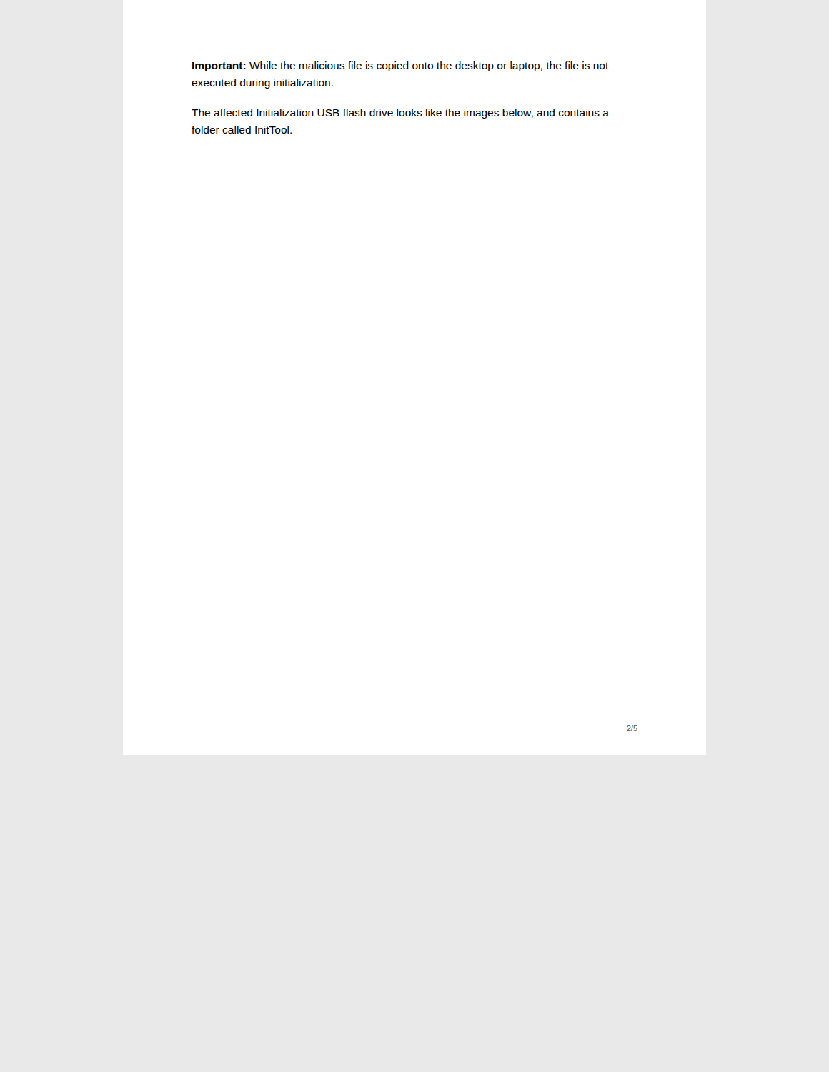Important: While the malicious file is copied onto the desktop or laptop, the file is not executed during initialization.
The affected Initialization USB flash drive looks like the images below, and contains a folder called InitTool.
2/5